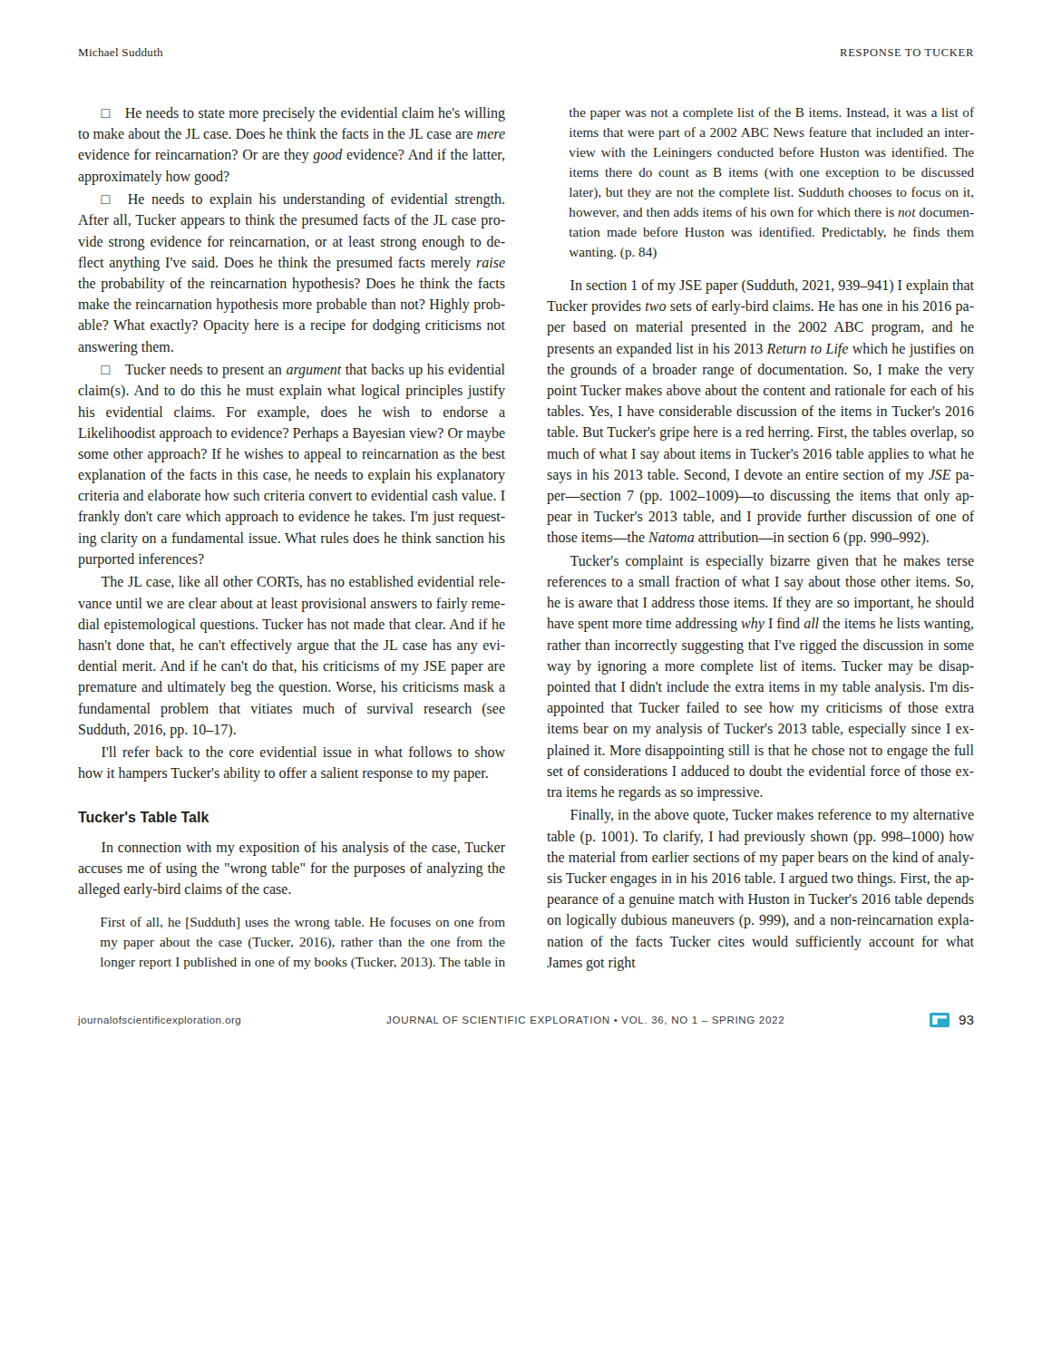Michael Sudduth
Response to Tucker
He needs to state more precisely the evidential claim he's willing to make about the JL case. Does he think the facts in the JL case are mere evidence for reincarnation? Or are they good evidence? And if the latter, approximately how good?
He needs to explain his understanding of evidential strength. After all, Tucker appears to think the presumed facts of the JL case provide strong evidence for reincarnation, or at least strong enough to deflect anything I've said. Does he think the presumed facts merely raise the probability of the reincarnation hypothesis? Does he think the facts make the reincarnation hypothesis more probable than not? Highly probable? What exactly? Opacity here is a recipe for dodging criticisms not answering them.
Tucker needs to present an argument that backs up his evidential claim(s). And to do this he must explain what logical principles justify his evidential claims. For example, does he wish to endorse a Likelihoodist approach to evidence? Perhaps a Bayesian view? Or maybe some other approach? If he wishes to appeal to reincarnation as the best explanation of the facts in this case, he needs to explain his explanatory criteria and elaborate how such criteria convert to evidential cash value. I frankly don't care which approach to evidence he takes. I'm just requesting clarity on a fundamental issue. What rules does he think sanction his purported inferences?
The JL case, like all other CORTs, has no established evidential relevance until we are clear about at least provisional answers to fairly remedial epistemological questions. Tucker has not made that clear. And if he hasn't done that, he can't effectively argue that the JL case has any evidential merit. And if he can't do that, his criticisms of my JSE paper are premature and ultimately beg the question. Worse, his criticisms mask a fundamental problem that vitiates much of survival research (see Sudduth, 2016, pp. 10–17).
I'll refer back to the core evidential issue in what follows to show how it hampers Tucker's ability to offer a salient response to my paper.
Tucker's Table Talk
In connection with my exposition of his analysis of the case, Tucker accuses me of using the "wrong table" for the purposes of analyzing the alleged early-bird claims of the case.
First of all, he [Sudduth] uses the wrong table. He focuses on one from my paper about the case (Tucker, 2016), rather than the one from the longer report I published in one of my books (Tucker, 2013). The table in the paper was not a complete list of the B items. Instead, it was a list of items that were part of a 2002 ABC News feature that included an interview with the Leiningers conducted before Huston was identified. The items there do count as B items (with one exception to be discussed later), but they are not the complete list. Sudduth chooses to focus on it, however, and then adds items of his own for which there is not documentation made before Huston was identified. Predictably, he finds them wanting. (p. 84)
In section 1 of my JSE paper (Sudduth, 2021, 939–941) I explain that Tucker provides two sets of early-bird claims. He has one in his 2016 paper based on material presented in the 2002 ABC program, and he presents an expanded list in his 2013 Return to Life which he justifies on the grounds of a broader range of documentation. So, I make the very point Tucker makes above about the content and rationale for each of his tables. Yes, I have considerable discussion of the items in Tucker's 2016 table. But Tucker's gripe here is a red herring. First, the tables overlap, so much of what I say about items in Tucker's 2016 table applies to what he says in his 2013 table. Second, I devote an entire section of my JSE paper—section 7 (pp. 1002–1009)—to discussing the items that only appear in Tucker's 2013 table, and I provide further discussion of one of those items—the Natoma attribution—in section 6 (pp. 990–992).
Tucker's complaint is especially bizarre given that he makes terse references to a small fraction of what I say about those other items. So, he is aware that I address those items. If they are so important, he should have spent more time addressing why I find all the items he lists wanting, rather than incorrectly suggesting that I've rigged the discussion in some way by ignoring a more complete list of items. Tucker may be disappointed that I didn't include the extra items in my table analysis. I'm disappointed that Tucker failed to see how my criticisms of those extra items bear on my analysis of Tucker's 2013 table, especially since I explained it. More disappointing still is that he chose not to engage the full set of considerations I adduced to doubt the evidential force of those extra items he regards as so impressive.
Finally, in the above quote, Tucker makes reference to my alternative table (p. 1001). To clarify, I had previously shown (pp. 998–1000) how the material from earlier sections of my paper bears on the kind of analysis Tucker engages in in his 2016 table. I argued two things. First, the appearance of a genuine match with Huston in Tucker's 2016 table depends on logically dubious maneuvers (p. 999), and a non-reincarnation explanation of the facts Tucker cites would sufficiently account for what James got right
journalofscientificexploration.org
Journal of Scientific Exploration • Vol. 36, No 1 – Spring 2022
93